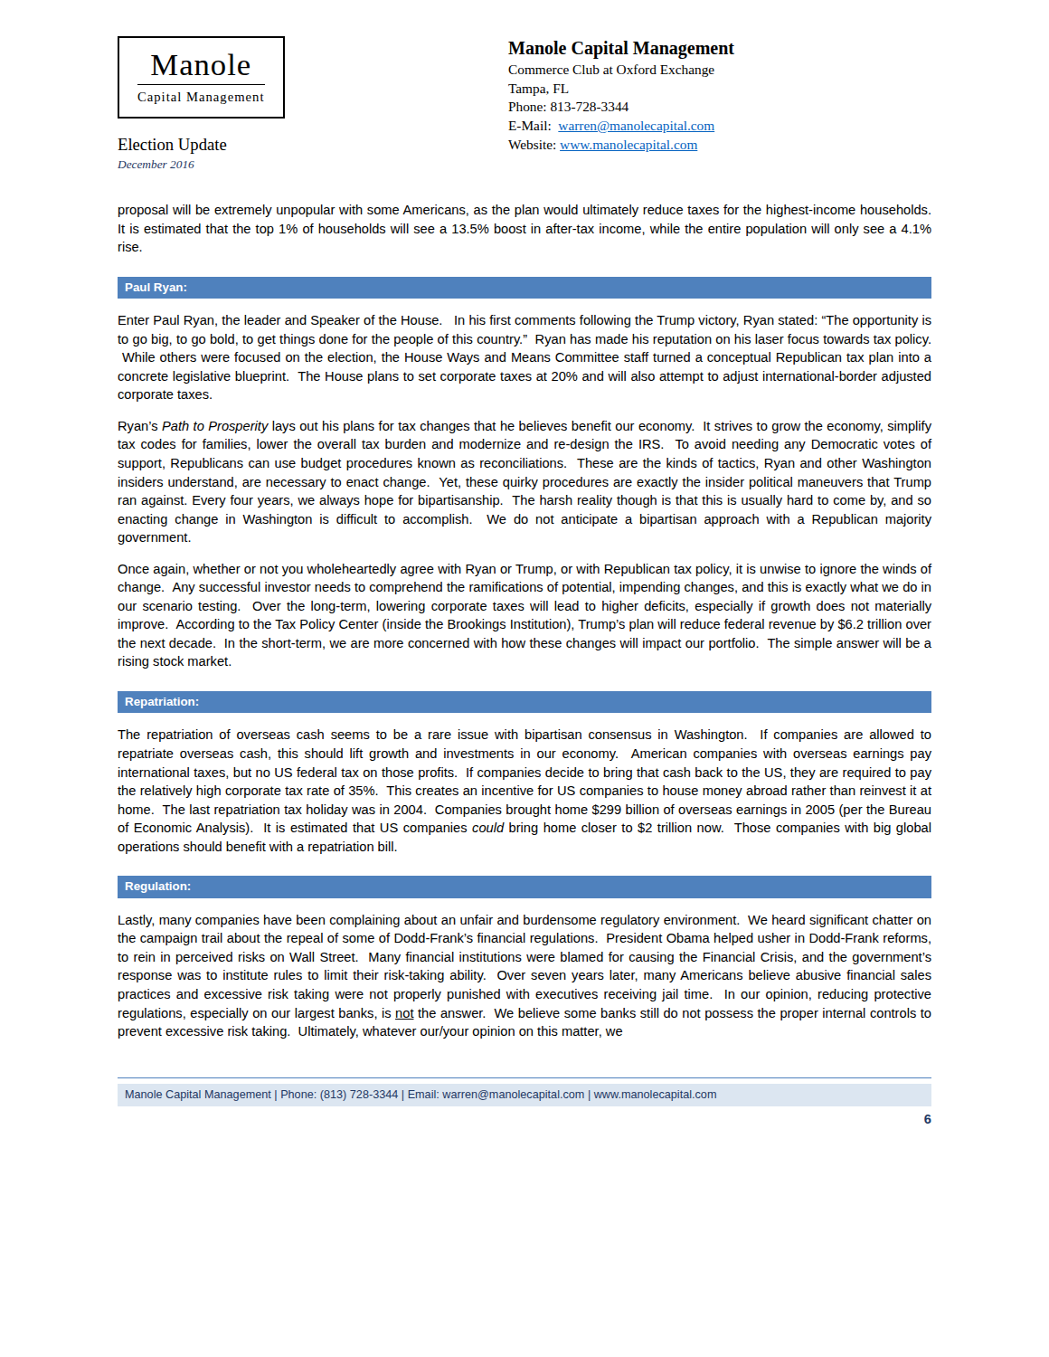Manole
Capital Management
Election Update
December 2016
Manole Capital Management
Commerce Club at Oxford Exchange
Tampa, FL
Phone: 813-728-3344
E-Mail: warren@manolecapital.com
Website: www.manolecapital.com
proposal will be extremely unpopular with some Americans, as the plan would ultimately reduce taxes for the highest-income households. It is estimated that the top 1% of households will see a 13.5% boost in after-tax income, while the entire population will only see a 4.1% rise.
Paul Ryan:
Enter Paul Ryan, the leader and Speaker of the House. In his first comments following the Trump victory, Ryan stated: “The opportunity is to go big, to go bold, to get things done for the people of this country.” Ryan has made his reputation on his laser focus towards tax policy. While others were focused on the election, the House Ways and Means Committee staff turned a conceptual Republican tax plan into a concrete legislative blueprint. The House plans to set corporate taxes at 20% and will also attempt to adjust international-border adjusted corporate taxes.
Ryan’s Path to Prosperity lays out his plans for tax changes that he believes benefit our economy. It strives to grow the economy, simplify tax codes for families, lower the overall tax burden and modernize and re-design the IRS. To avoid needing any Democratic votes of support, Republicans can use budget procedures known as reconciliations. These are the kinds of tactics, Ryan and other Washington insiders understand, are necessary to enact change. Yet, these quirky procedures are exactly the insider political maneuvers that Trump ran against. Every four years, we always hope for bipartisanship. The harsh reality though is that this is usually hard to come by, and so enacting change in Washington is difficult to accomplish. We do not anticipate a bipartisan approach with a Republican majority government.
Once again, whether or not you wholeheartedly agree with Ryan or Trump, or with Republican tax policy, it is unwise to ignore the winds of change. Any successful investor needs to comprehend the ramifications of potential, impending changes, and this is exactly what we do in our scenario testing. Over the long-term, lowering corporate taxes will lead to higher deficits, especially if growth does not materially improve. According to the Tax Policy Center (inside the Brookings Institution), Trump’s plan will reduce federal revenue by $6.2 trillion over the next decade. In the short-term, we are more concerned with how these changes will impact our portfolio. The simple answer will be a rising stock market.
Repatriation:
The repatriation of overseas cash seems to be a rare issue with bipartisan consensus in Washington. If companies are allowed to repatriate overseas cash, this should lift growth and investments in our economy. American companies with overseas earnings pay international taxes, but no US federal tax on those profits. If companies decide to bring that cash back to the US, they are required to pay the relatively high corporate tax rate of 35%. This creates an incentive for US companies to house money abroad rather than reinvest it at home. The last repatriation tax holiday was in 2004. Companies brought home $299 billion of overseas earnings in 2005 (per the Bureau of Economic Analysis). It is estimated that US companies could bring home closer to $2 trillion now. Those companies with big global operations should benefit with a repatriation bill.
Regulation:
Lastly, many companies have been complaining about an unfair and burdensome regulatory environment. We heard significant chatter on the campaign trail about the repeal of some of Dodd-Frank’s financial regulations. President Obama helped usher in Dodd-Frank reforms, to rein in perceived risks on Wall Street. Many financial institutions were blamed for causing the Financial Crisis, and the government’s response was to institute rules to limit their risk-taking ability. Over seven years later, many Americans believe abusive financial sales practices and excessive risk taking were not properly punished with executives receiving jail time. In our opinion, reducing protective regulations, especially on our largest banks, is not the answer. We believe some banks still do not possess the proper internal controls to prevent excessive risk taking. Ultimately, whatever our/your opinion on this matter, we
Manole Capital Management | Phone: (813) 728-3344 | Email: warren@manolecapital.com | www.manolecapital.com
6